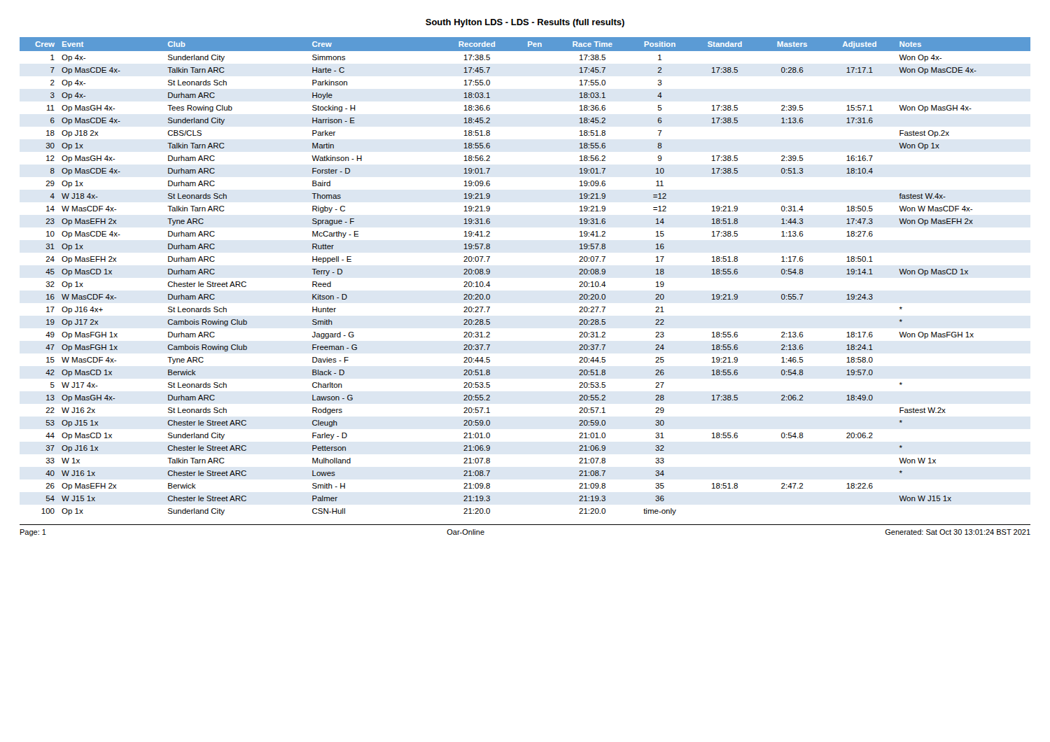South Hylton LDS - LDS - Results (full results)
| Crew | Event | Club | Crew | Recorded | Pen | Race Time | Position | Standard | Masters | Adjusted | Notes |
| --- | --- | --- | --- | --- | --- | --- | --- | --- | --- | --- | --- |
| 1 | Op 4x- | Sunderland City | Simmons | 17:38.5 | | 17:38.5 | 1 | | | | Won Op 4x- |
| 7 | Op MasCDE 4x- | Talkin Tarn ARC | Harte - C | 17:45.7 | | 17:45.7 | 2 | 17:38.5 | 0:28.6 | 17:17.1 | Won Op MasCDE 4x- |
| 2 | Op 4x- | St Leonards Sch | Parkinson | 17:55.0 | | 17:55.0 | 3 | | | | |
| 3 | Op 4x- | Durham ARC | Hoyle | 18:03.1 | | 18:03.1 | 4 | | | | |
| 11 | Op MasGH 4x- | Tees Rowing Club | Stocking - H | 18:36.6 | | 18:36.6 | 5 | 17:38.5 | 2:39.5 | 15:57.1 | Won Op MasGH 4x- |
| 6 | Op MasCDE 4x- | Sunderland City | Harrison - E | 18:45.2 | | 18:45.2 | 6 | 17:38.5 | 1:13.6 | 17:31.6 | |
| 18 | Op J18 2x | CBS/CLS | Parker | 18:51.8 | | 18:51.8 | 7 | | | | Fastest Op.2x |
| 30 | Op 1x | Talkin Tarn ARC | Martin | 18:55.6 | | 18:55.6 | 8 | | | | Won Op 1x |
| 12 | Op MasGH 4x- | Durham ARC | Watkinson - H | 18:56.2 | | 18:56.2 | 9 | 17:38.5 | 2:39.5 | 16:16.7 | |
| 8 | Op MasCDE 4x- | Durham ARC | Forster - D | 19:01.7 | | 19:01.7 | 10 | 17:38.5 | 0:51.3 | 18:10.4 | |
| 29 | Op 1x | Durham ARC | Baird | 19:09.6 | | 19:09.6 | 11 | | | | |
| 4 | W J18 4x- | St Leonards Sch | Thomas | 19:21.9 | | 19:21.9 | =12 | | | | fastest W.4x- |
| 14 | W MasCDF 4x- | Talkin Tarn ARC | Rigby - C | 19:21.9 | | 19:21.9 | =12 | 19:21.9 | 0:31.4 | 18:50.5 | Won W MasCDF 4x- |
| 23 | Op MasEFH 2x | Tyne ARC | Sprague - F | 19:31.6 | | 19:31.6 | 14 | 18:51.8 | 1:44.3 | 17:47.3 | Won Op MasEFH 2x |
| 10 | Op MasCDE 4x- | Durham ARC | McCarthy - E | 19:41.2 | | 19:41.2 | 15 | 17:38.5 | 1:13.6 | 18:27.6 | |
| 31 | Op 1x | Durham ARC | Rutter | 19:57.8 | | 19:57.8 | 16 | | | | |
| 24 | Op MasEFH 2x | Durham ARC | Heppell - E | 20:07.7 | | 20:07.7 | 17 | 18:51.8 | 1:17.6 | 18:50.1 | |
| 45 | Op MasCD 1x | Durham ARC | Terry - D | 20:08.9 | | 20:08.9 | 18 | 18:55.6 | 0:54.8 | 19:14.1 | Won Op MasCD 1x |
| 32 | Op 1x | Chester le Street ARC | Reed | 20:10.4 | | 20:10.4 | 19 | | | | |
| 16 | W MasCDF 4x- | Durham ARC | Kitson - D | 20:20.0 | | 20:20.0 | 20 | 19:21.9 | 0:55.7 | 19:24.3 | |
| 17 | Op J16 4x+ | St Leonards Sch | Hunter | 20:27.7 | | 20:27.7 | 21 | | | | * |
| 19 | Op J17 2x | Cambois Rowing Club | Smith | 20:28.5 | | 20:28.5 | 22 | | | | * |
| 49 | Op MasFGH 1x | Durham ARC | Jaggard - G | 20:31.2 | | 20:31.2 | 23 | 18:55.6 | 2:13.6 | 18:17.6 | Won Op MasFGH 1x |
| 47 | Op MasFGH 1x | Cambois Rowing Club | Freeman - G | 20:37.7 | | 20:37.7 | 24 | 18:55.6 | 2:13.6 | 18:24.1 | |
| 15 | W MasCDF 4x- | Tyne ARC | Davies - F | 20:44.5 | | 20:44.5 | 25 | 19:21.9 | 1:46.5 | 18:58.0 | |
| 42 | Op MasCD 1x | Berwick | Black - D | 20:51.8 | | 20:51.8 | 26 | 18:55.6 | 0:54.8 | 19:57.0 | |
| 5 | W J17 4x- | St Leonards Sch | Charlton | 20:53.5 | | 20:53.5 | 27 | | | | * |
| 13 | Op MasGH 4x- | Durham ARC | Lawson - G | 20:55.2 | | 20:55.2 | 28 | 17:38.5 | 2:06.2 | 18:49.0 | |
| 22 | W J16 2x | St Leonards Sch | Rodgers | 20:57.1 | | 20:57.1 | 29 | | | | Fastest W.2x |
| 53 | Op J15 1x | Chester le Street ARC | Cleugh | 20:59.0 | | 20:59.0 | 30 | | | | * |
| 44 | Op MasCD 1x | Sunderland City | Farley - D | 21:01.0 | | 21:01.0 | 31 | 18:55.6 | 0:54.8 | 20:06.2 | |
| 37 | Op J16 1x | Chester le Street ARC | Petterson | 21:06.9 | | 21:06.9 | 32 | | | | * |
| 33 | W 1x | Talkin Tarn ARC | Mulholland | 21:07.8 | | 21:07.8 | 33 | | | | Won W 1x |
| 40 | W J16 1x | Chester le Street ARC | Lowes | 21:08.7 | | 21:08.7 | 34 | | | | * |
| 26 | Op MasEFH 2x | Berwick | Smith - H | 21:09.8 | | 21:09.8 | 35 | 18:51.8 | 2:47.2 | 18:22.6 | |
| 54 | W J15 1x | Chester le Street ARC | Palmer | 21:19.3 | | 21:19.3 | 36 | | | | Won W J15 1x |
| 100 | Op 1x | Sunderland City | CSN-Hull | 21:20.0 | | 21:20.0 | time-only | | | | |
Page: 1
Oar-Online
Generated: Sat Oct 30 13:01:24 BST 2021